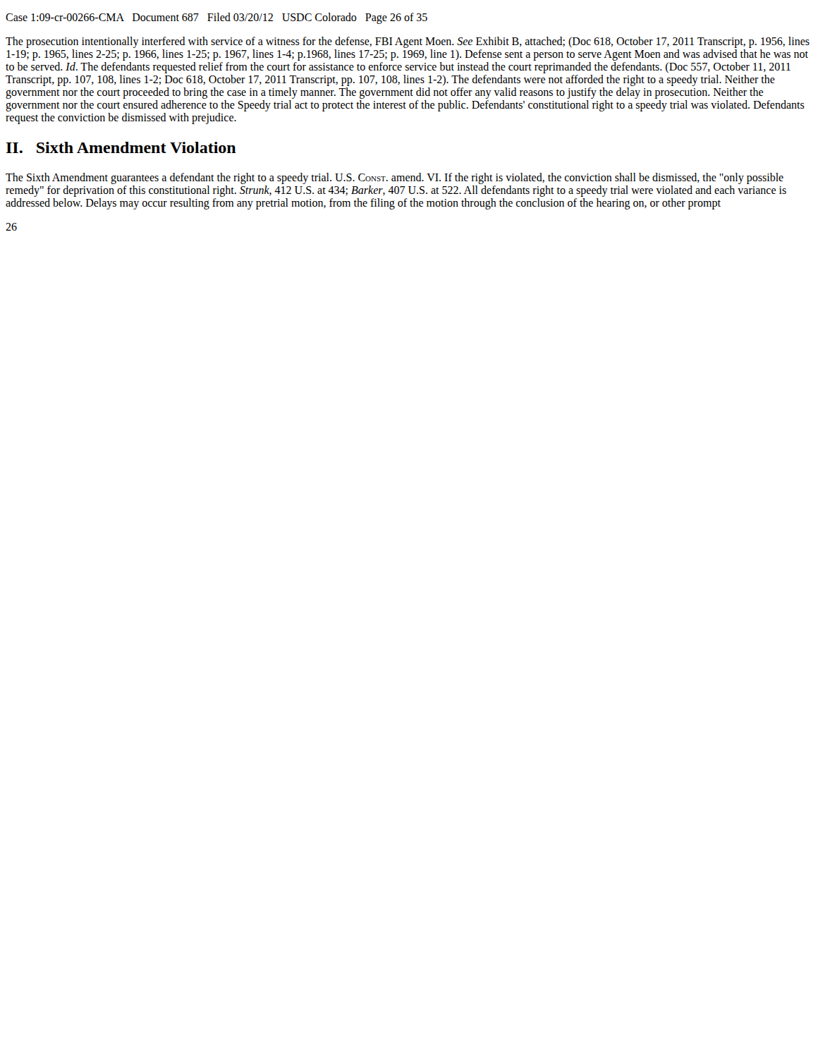Case 1:09-cr-00266-CMA Document 687 Filed 03/20/12 USDC Colorado Page 26 of 35
The prosecution intentionally interfered with service of a witness for the defense, FBI Agent Moen. See Exhibit B, attached; (Doc 618, October 17, 2011 Transcript, p. 1956, lines 1-19; p. 1965, lines 2-25; p. 1966, lines 1-25; p. 1967, lines 1-4; p.1968, lines 17-25; p. 1969, line 1). Defense sent a person to serve Agent Moen and was advised that he was not to be served. Id. The defendants requested relief from the court for assistance to enforce service but instead the court reprimanded the defendants. (Doc 557, October 11, 2011 Transcript, pp. 107, 108, lines 1-2; Doc 618, October 17, 2011 Transcript, pp. 107, 108, lines 1-2). The defendants were not afforded the right to a speedy trial. Neither the government nor the court proceeded to bring the case in a timely manner. The government did not offer any valid reasons to justify the delay in prosecution. Neither the government nor the court ensured adherence to the Speedy trial act to protect the interest of the public. Defendants' constitutional right to a speedy trial was violated. Defendants request the conviction be dismissed with prejudice.
II. Sixth Amendment Violation
The Sixth Amendment guarantees a defendant the right to a speedy trial. U.S. Const. amend. VI. If the right is violated, the conviction shall be dismissed, the "only possible remedy" for deprivation of this constitutional right. Strunk, 412 U.S. at 434; Barker, 407 U.S. at 522. All defendants right to a speedy trial were violated and each variance is addressed below. Delays may occur resulting from any pretrial motion, from the filing of the motion through the conclusion of the hearing on, or other prompt
26